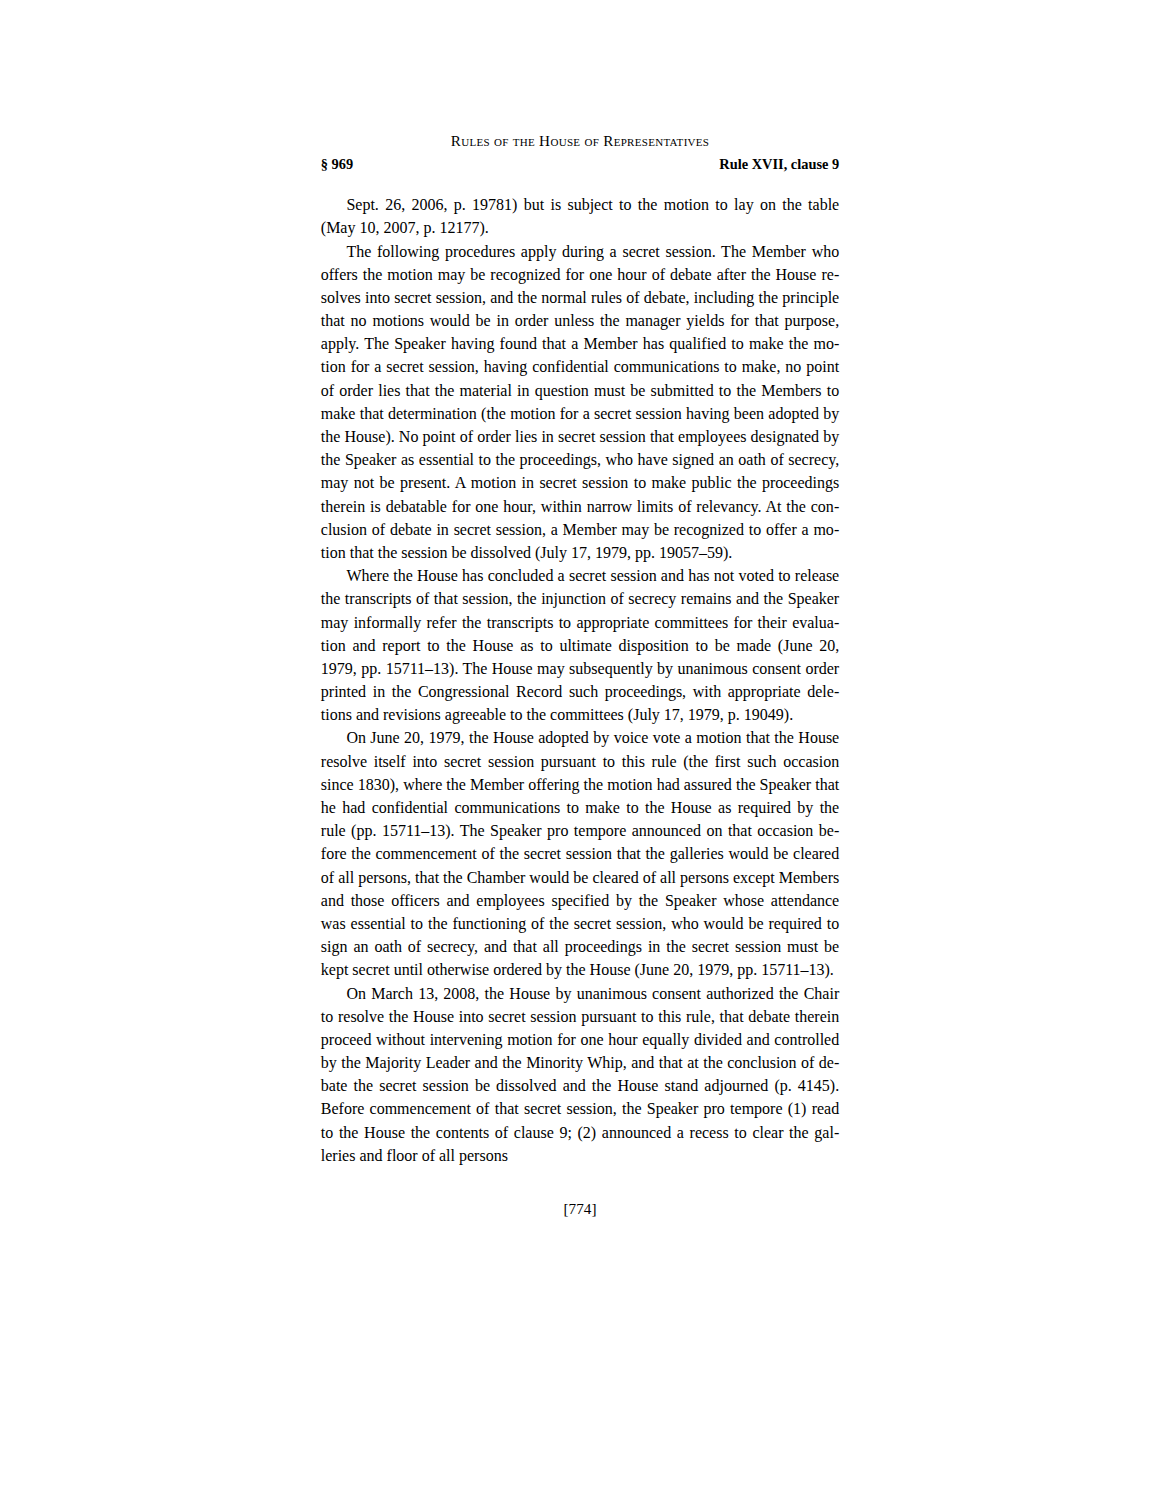Rules of the House of Representatives
§ 969 Rule XVII, clause 9
Sept. 26, 2006, p. 19781) but is subject to the motion to lay on the table (May 10, 2007, p. 12177).
The following procedures apply during a secret session. The Member who offers the motion may be recognized for one hour of debate after the House resolves into secret session, and the normal rules of debate, including the principle that no motions would be in order unless the manager yields for that purpose, apply. The Speaker having found that a Member has qualified to make the motion for a secret session, having confidential communications to make, no point of order lies that the material in question must be submitted to the Members to make that determination (the motion for a secret session having been adopted by the House). No point of order lies in secret session that employees designated by the Speaker as essential to the proceedings, who have signed an oath of secrecy, may not be present. A motion in secret session to make public the proceedings therein is debatable for one hour, within narrow limits of relevancy. At the conclusion of debate in secret session, a Member may be recognized to offer a motion that the session be dissolved (July 17, 1979, pp. 19057–59).
Where the House has concluded a secret session and has not voted to release the transcripts of that session, the injunction of secrecy remains and the Speaker may informally refer the transcripts to appropriate committees for their evaluation and report to the House as to ultimate disposition to be made (June 20, 1979, pp. 15711–13). The House may subsequently by unanimous consent order printed in the Congressional Record such proceedings, with appropriate deletions and revisions agreeable to the committees (July 17, 1979, p. 19049).
On June 20, 1979, the House adopted by voice vote a motion that the House resolve itself into secret session pursuant to this rule (the first such occasion since 1830), where the Member offering the motion had assured the Speaker that he had confidential communications to make to the House as required by the rule (pp. 15711–13). The Speaker pro tempore announced on that occasion before the commencement of the secret session that the galleries would be cleared of all persons, that the Chamber would be cleared of all persons except Members and those officers and employees specified by the Speaker whose attendance was essential to the functioning of the secret session, who would be required to sign an oath of secrecy, and that all proceedings in the secret session must be kept secret until otherwise ordered by the House (June 20, 1979, pp. 15711–13).
On March 13, 2008, the House by unanimous consent authorized the Chair to resolve the House into secret session pursuant to this rule, that debate therein proceed without intervening motion for one hour equally divided and controlled by the Majority Leader and the Minority Whip, and that at the conclusion of debate the secret session be dissolved and the House stand adjourned (p. 4145). Before commencement of that secret session, the Speaker pro tempore (1) read to the House the contents of clause 9; (2) announced a recess to clear the galleries and floor of all persons
[774]